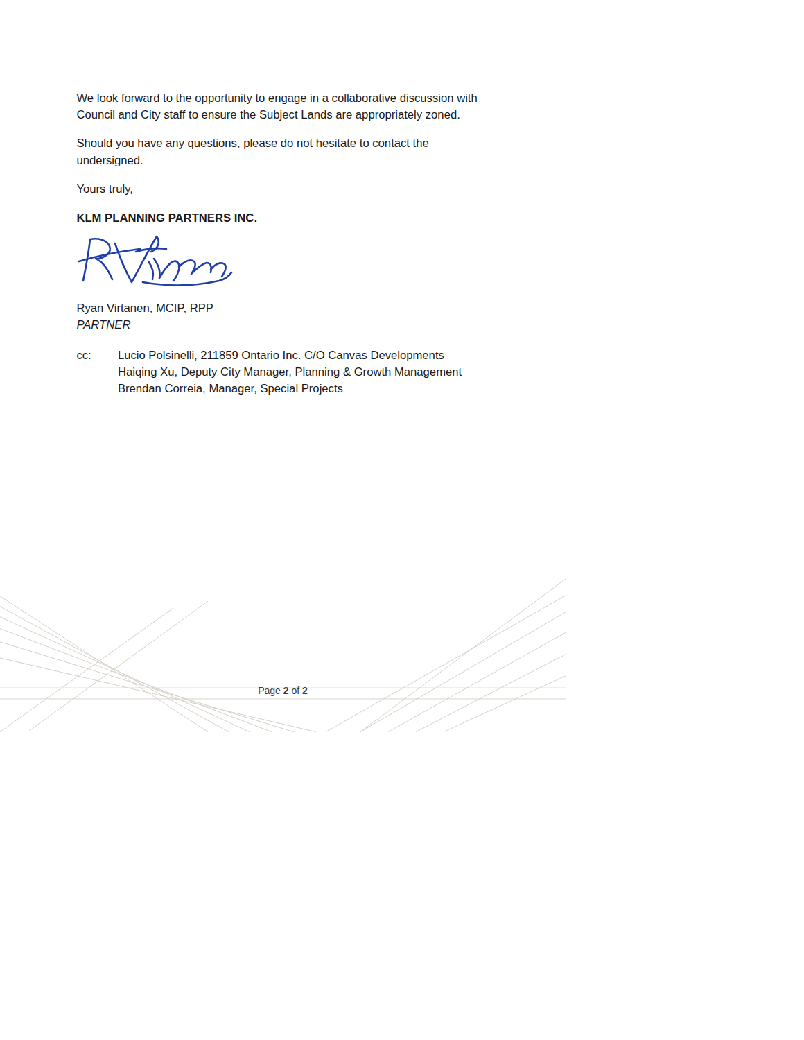We look forward to the opportunity to engage in a collaborative discussion with Council and City staff to ensure the Subject Lands are appropriately zoned.
Should you have any questions, please do not hesitate to contact the undersigned.
Yours truly,
KLM PLANNING PARTNERS INC.
Ryan Virtanen, MCIP, RPP
PARTNER
| cc: | Lucio Polsinelli, 211859 Ontario Inc. C/O Canvas Developments Haiqing Xu, Deputy City Manager, Planning & Growth Management Brendan Correia, Manager, Special Projects |
Page 2 of 2